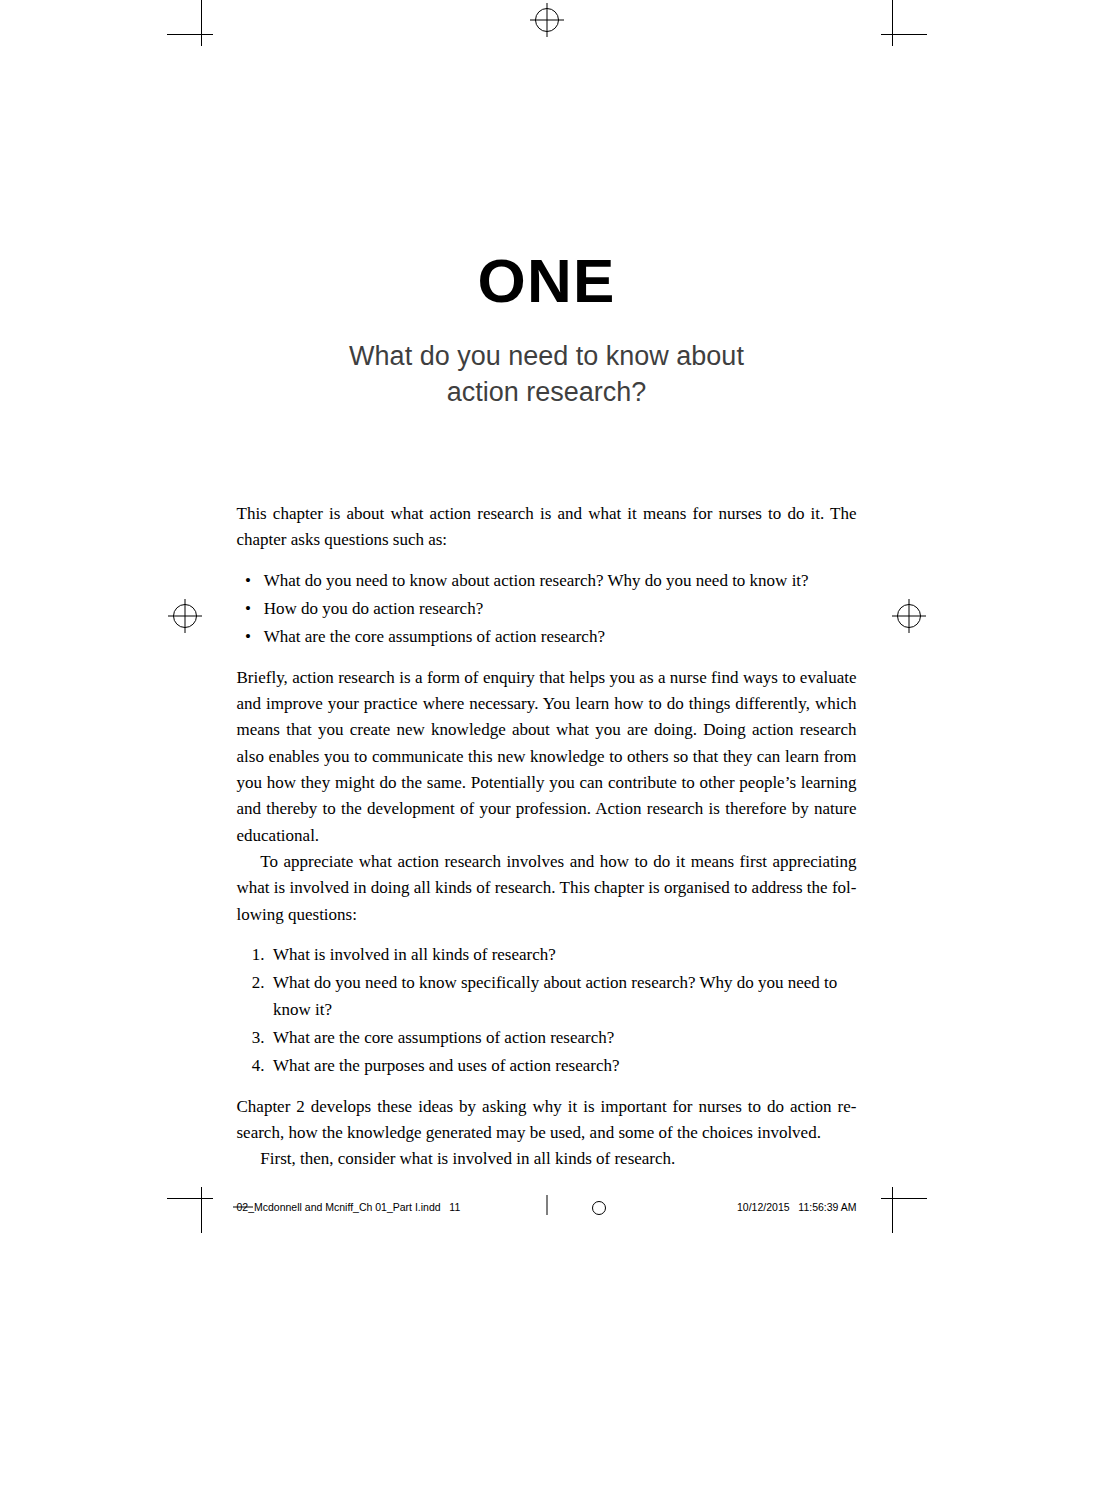ONE
What do you need to know about
action research?
This chapter is about what action research is and what it means for nurses to do it. The chapter asks questions such as:
What do you need to know about action research? Why do you need to know it?
How do you do action research?
What are the core assumptions of action research?
Briefly, action research is a form of enquiry that helps you as a nurse find ways to evaluate and improve your practice where necessary. You learn how to do things differently, which means that you create new knowledge about what you are doing. Doing action research also enables you to communicate this new knowledge to others so that they can learn from you how they might do the same. Potentially you can contribute to other people’s learning and thereby to the development of your profession. Action research is therefore by nature educational.
To appreciate what action research involves and how to do it means first appreciating what is involved in doing all kinds of research. This chapter is organised to address the following questions:
What is involved in all kinds of research?
What do you need to know specifically about action research? Why do you need to know it?
What are the core assumptions of action research?
What are the purposes and uses of action research?
Chapter 2 develops these ideas by asking why it is important for nurses to do action research, how the knowledge generated may be used, and some of the choices involved.
First, then, consider what is involved in all kinds of research.
02_Mcdonnell and Mcniff_Ch 01_Part I.indd 11 10/12/2015 11:56:39 AM